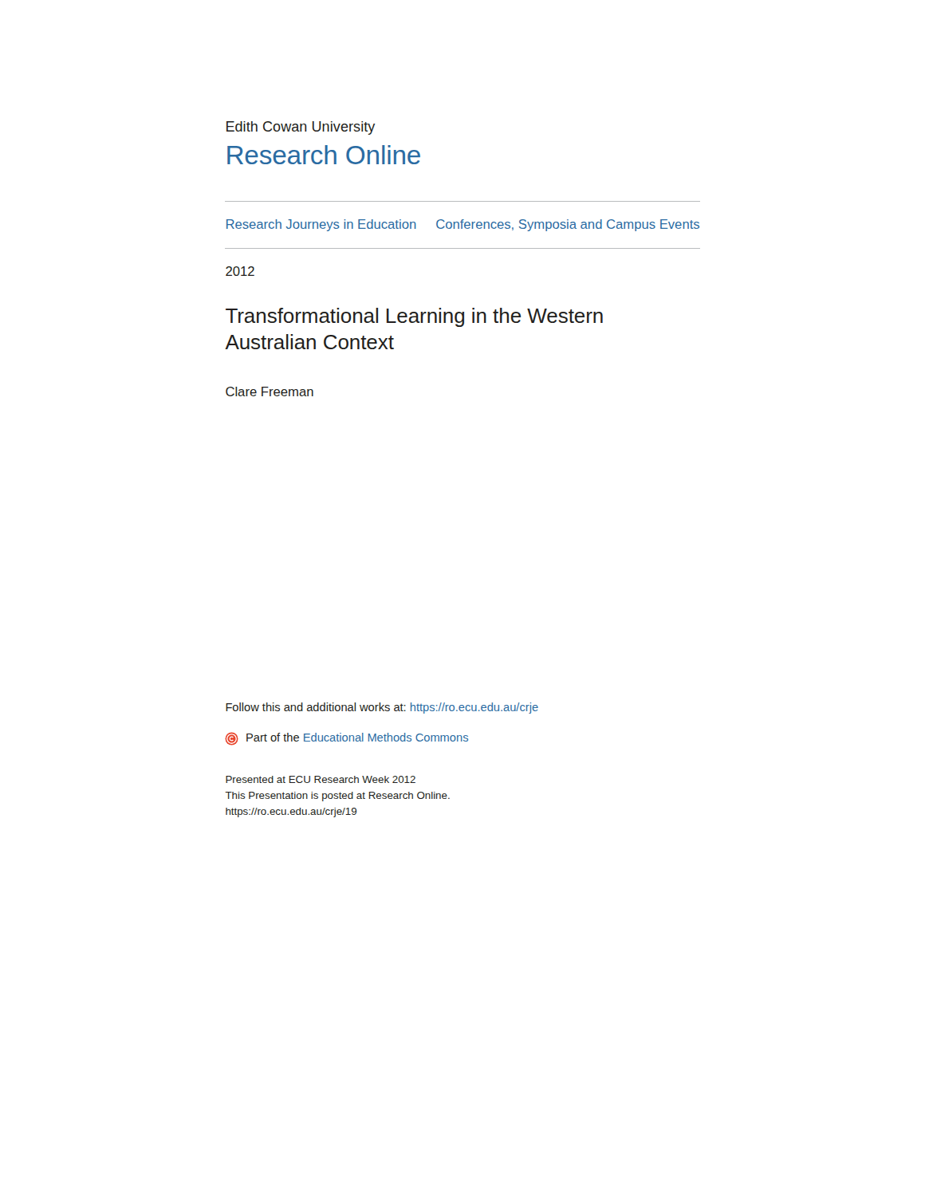Edith Cowan University
Research Online
Research Journeys in Education
Conferences, Symposia and Campus Events
2012
Transformational Learning in the Western Australian Context
Clare Freeman
Follow this and additional works at: https://ro.ecu.edu.au/crje
Part of the Educational Methods Commons
Presented at ECU Research Week 2012
This Presentation is posted at Research Online.
https://ro.ecu.edu.au/crje/19